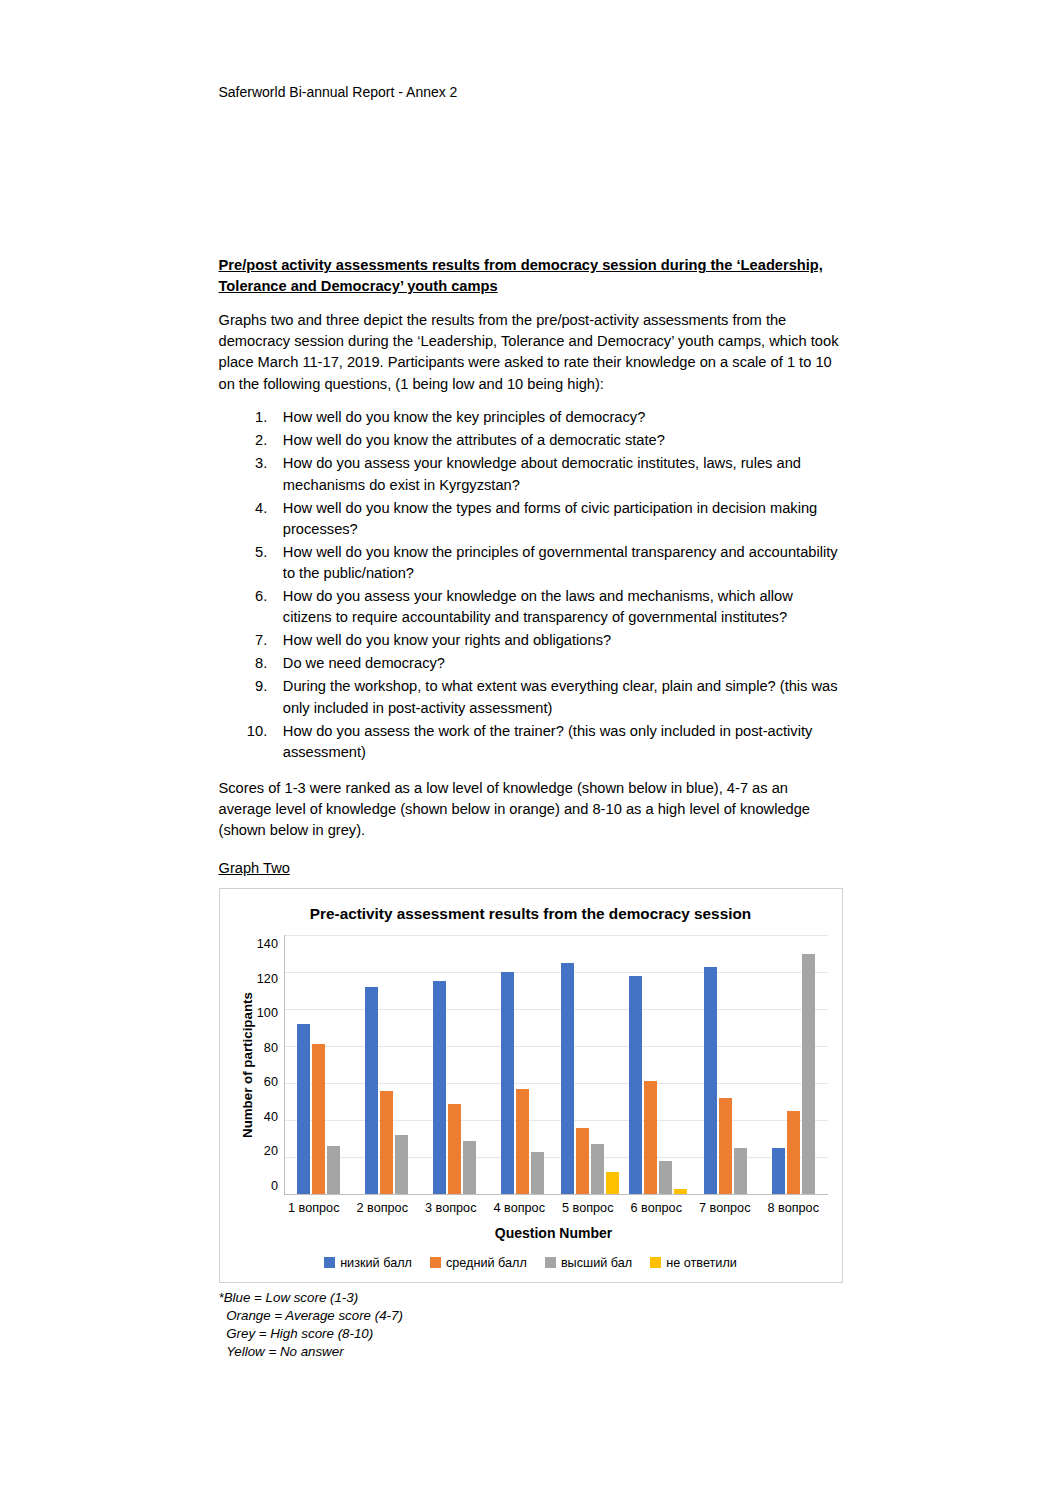Saferworld Bi-annual Report - Annex 2
Pre/post activity assessments results from democracy session during the ‘Leadership, Tolerance and Democracy’ youth camps
Graphs two and three depict the results from the pre/post-activity assessments from the democracy session during the ‘Leadership, Tolerance and Democracy’ youth camps, which took place March 11-17, 2019. Participants were asked to rate their knowledge on a scale of 1 to 10 on the following questions, (1 being low and 10 being high):
How well do you know the key principles of democracy?
How well do you know the attributes of a democratic state?
How do you assess your knowledge about democratic institutes, laws, rules and mechanisms do exist in Kyrgyzstan?
How well do you know the types and forms of civic participation in decision making processes?
How well do you know the principles of governmental transparency and accountability to the public/nation?
How do you assess your knowledge on the laws and mechanisms, which allow citizens to require accountability and transparency of governmental institutes?
How well do you know your rights and obligations?
Do we need democracy?
During the workshop, to what extent was everything clear, plain and simple? (this was only included in post-activity assessment)
How do you assess the work of the trainer? (this was only included in post-activity assessment)
Scores of 1-3 were ranked as a low level of knowledge (shown below in blue), 4-7 as an average level of knowledge (shown below in orange) and 8-10 as a high level of knowledge (shown below in grey).
Graph Two
Pre-activity assessment results from the democracy session
Number of participants
140
120
100
80
60
40
20
0
1 вопрос 2 вопрос 3 вопрос 4 вопрос 5 вопрос 6 вопрос 7 вопрос 8 вопрос
Question Number
низкий балл
средний балл
высший бал
не ответили
*Blue = Low score (1-3)
Orange = Average score (4-7)
Grey = High score (8-10)
Yellow = No answer